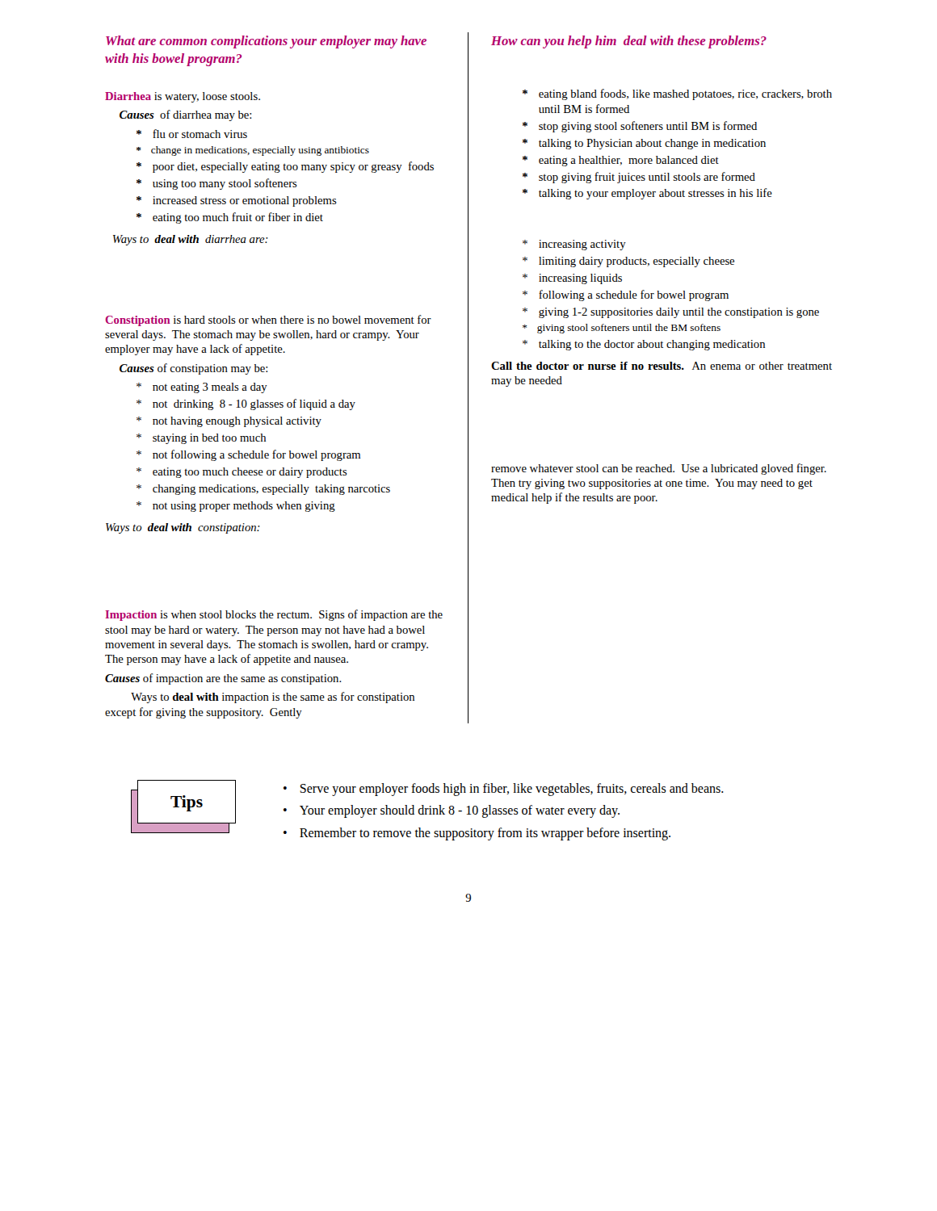What are common complications your employer may have with his bowel program?
Diarrhea is watery, loose stools.
Causes of diarrhea may be:
flu or stomach virus
change in medications, especially using antibiotics
poor diet, especially eating too many spicy or greasy foods
using too many stool softeners
increased stress or emotional problems
eating too much fruit or fiber in diet
Ways to deal with diarrhea are:
Constipation is hard stools or when there is no bowel movement for several days. The stomach may be swollen, hard or crampy. Your employer may have a lack of appetite.
Causes of constipation may be:
not eating 3 meals a day
not drinking 8 - 10 glasses of liquid a day
not having enough physical activity
staying in bed too much
not following a schedule for bowel program
eating too much cheese or dairy products
changing medications, especially taking narcotics
not using proper methods when giving
Ways to deal with constipation:
Impaction is when stool blocks the rectum. Signs of impaction are the stool may be hard or watery. The person may not have had a bowel movement in several days. The stomach is swollen, hard or crampy. The person may have a lack of appetite and nausea.
Causes of impaction are the same as constipation.
Ways to deal with impaction is the same as for constipation except for giving the suppository. Gently
How can you help him deal with these problems?
eating bland foods, like mashed potatoes, rice, crackers, broth until BM is formed
stop giving stool softeners until BM is formed
talking to Physician about change in medication
eating a healthier, more balanced diet
stop giving fruit juices until stools are formed
talking to your employer about stresses in his life
increasing activity
limiting dairy products, especially cheese
increasing liquids
following a schedule for bowel program
giving 1-2 suppositories daily until the constipation is gone
giving stool softeners until the BM softens
talking to the doctor about changing medication
Call the doctor or nurse if no results. An enema or other treatment may be needed
remove whatever stool can be reached. Use a lubricated gloved finger. Then try giving two suppositories at one time. You may need to get medical help if the results are poor.
Tips
Serve your employer foods high in fiber, like vegetables, fruits, cereals and beans.
Your employer should drink 8 - 10 glasses of water every day.
Remember to remove the suppository from its wrapper before inserting.
9